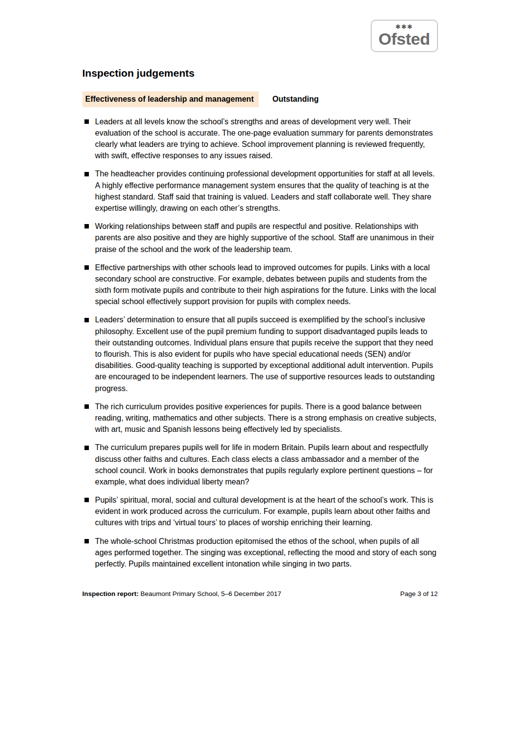✱✱✱ Ofsted
Inspection judgements
Effectiveness of leadership and management Outstanding
Leaders at all levels know the school’s strengths and areas of development very well. Their evaluation of the school is accurate. The one-page evaluation summary for parents demonstrates clearly what leaders are trying to achieve. School improvement planning is reviewed frequently, with swift, effective responses to any issues raised.
The headteacher provides continuing professional development opportunities for staff at all levels. A highly effective performance management system ensures that the quality of teaching is at the highest standard. Staff said that training is valued. Leaders and staff collaborate well. They share expertise willingly, drawing on each other’s strengths.
Working relationships between staff and pupils are respectful and positive. Relationships with parents are also positive and they are highly supportive of the school. Staff are unanimous in their praise of the school and the work of the leadership team.
Effective partnerships with other schools lead to improved outcomes for pupils. Links with a local secondary school are constructive. For example, debates between pupils and students from the sixth form motivate pupils and contribute to their high aspirations for the future. Links with the local special school effectively support provision for pupils with complex needs.
Leaders’ determination to ensure that all pupils succeed is exemplified by the school’s inclusive philosophy. Excellent use of the pupil premium funding to support disadvantaged pupils leads to their outstanding outcomes. Individual plans ensure that pupils receive the support that they need to flourish. This is also evident for pupils who have special educational needs (SEN) and/or disabilities. Good-quality teaching is supported by exceptional additional adult intervention. Pupils are encouraged to be independent learners. The use of supportive resources leads to outstanding progress.
The rich curriculum provides positive experiences for pupils. There is a good balance between reading, writing, mathematics and other subjects. There is a strong emphasis on creative subjects, with art, music and Spanish lessons being effectively led by specialists.
The curriculum prepares pupils well for life in modern Britain. Pupils learn about and respectfully discuss other faiths and cultures. Each class elects a class ambassador and a member of the school council. Work in books demonstrates that pupils regularly explore pertinent questions – for example, what does individual liberty mean?
Pupils’ spiritual, moral, social and cultural development is at the heart of the school’s work. This is evident in work produced across the curriculum. For example, pupils learn about other faiths and cultures with trips and ‘virtual tours’ to places of worship enriching their learning.
The whole-school Christmas production epitomised the ethos of the school, when pupils of all ages performed together. The singing was exceptional, reflecting the mood and story of each song perfectly. Pupils maintained excellent intonation while singing in two parts.
Inspection report: Beaumont Primary School, 5–6 December 2017
Page 3 of 12